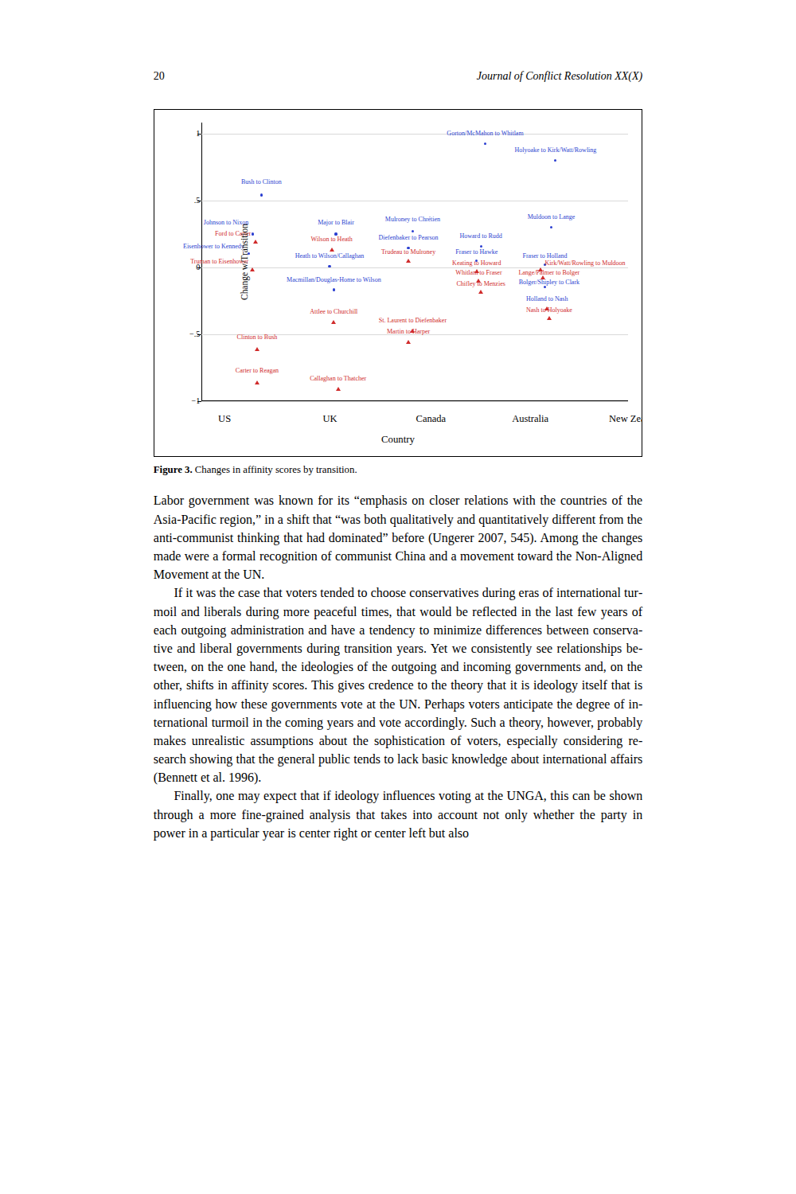20 Journal of Conflict Resolution XX(X)
1
.5
0
−.5
−1
Bush to Clinton
Johnson to Nixon
Ford to Carter
Eisenhower to Kennedy
Truman to Eisenhower
Clinton to Bush
Carter to Reagan
Major to Blair
Wilson to Heath
Heath to Wilson/Callaghan
Macmillan/Douglas-Home to Wilson
Attlee to Churchill
Callaghan to Thatcher
Mulroney to Chrétien
Diefenbaker to Pearson
Trudeau to Mulroney
St. Laurent to Diefenbaker
Martin to Harper
Gorton/McMahon to Whitlam
Howard to Rudd
Fraser to Hawke
Keating to Howard
Whitlam to Fraser
Chifley to Menzies
Holyoake to Kirk/Watt/Rowling
Muldoon to Lange
Fraser to Holland
Kirk/Watt/Rowling to Muldoon
Lange/Palmer to Bolger
Bolger/Shipley to Clark
Holland to Nash
Nash to Holyoake
Change w/Transition
US
UK
Canada
Australia
New Zealand
Country
Figure 3. Changes in affinity scores by transition.
Labor government was known for its “emphasis on closer relations with the countries of the Asia-Pacific region,” in a shift that “was both qualitatively and quantitatively different from the anti-communist thinking that had dominated” before (Ungerer 2007, 545). Among the changes made were a formal recognition of communist China and a movement toward the Non-Aligned Movement at the UN.
If it was the case that voters tended to choose conservatives during eras of international turmoil and liberals during more peaceful times, that would be reflected in the last few years of each outgoing administration and have a tendency to minimize differences between conservative and liberal governments during transition years. Yet we consistently see relationships between, on the one hand, the ideologies of the outgoing and incoming governments and, on the other, shifts in affinity scores. This gives credence to the theory that it is ideology itself that is influencing how these governments vote at the UN. Perhaps voters anticipate the degree of international turmoil in the coming years and vote accordingly. Such a theory, however, probably makes unrealistic assumptions about the sophistication of voters, especially considering research showing that the general public tends to lack basic knowledge about international affairs (Bennett et al. 1996).
Finally, one may expect that if ideology influences voting at the UNGA, this can be shown through a more fine-grained analysis that takes into account not only whether the party in power in a particular year is center right or center left but also